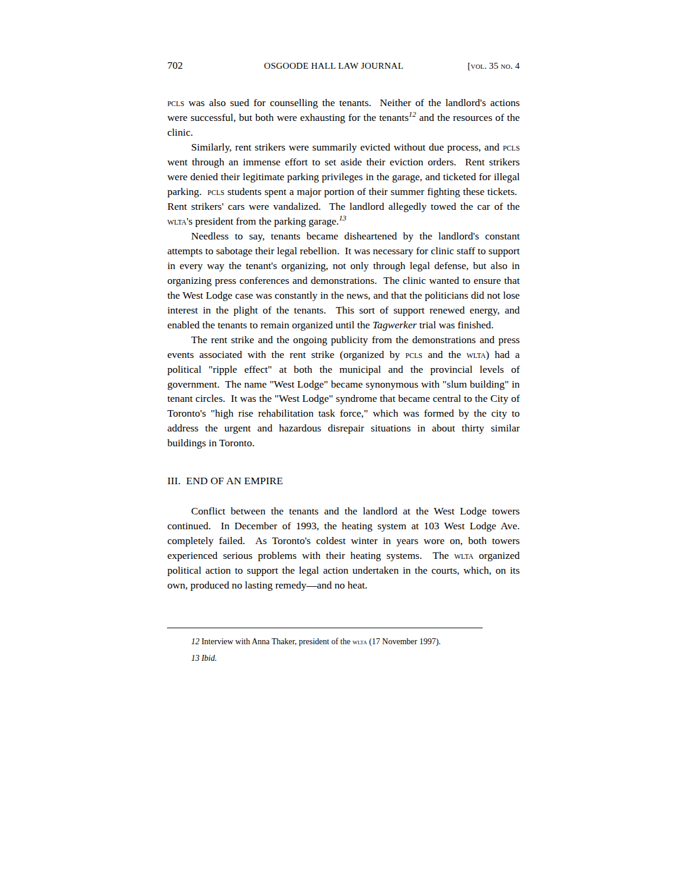702 Osgoode Hall Law Journal [VOL. 35 NO. 4
PCLS was also sued for counselling the tenants. Neither of the landlord's actions were successful, but both were exhausting for the tenants12 and the resources of the clinic.
Similarly, rent strikers were summarily evicted without due process, and PCLS went through an immense effort to set aside their eviction orders. Rent strikers were denied their legitimate parking privileges in the garage, and ticketed for illegal parking. PCLS students spent a major portion of their summer fighting these tickets. Rent strikers' cars were vandalized. The landlord allegedly towed the car of the WLTA's president from the parking garage.13
Needless to say, tenants became disheartened by the landlord's constant attempts to sabotage their legal rebellion. It was necessary for clinic staff to support in every way the tenant's organizing, not only through legal defense, but also in organizing press conferences and demonstrations. The clinic wanted to ensure that the West Lodge case was constantly in the news, and that the politicians did not lose interest in the plight of the tenants. This sort of support renewed energy, and enabled the tenants to remain organized until the Tagwerker trial was finished.
The rent strike and the ongoing publicity from the demonstrations and press events associated with the rent strike (organized by PCLS and the WLTA) had a political "ripple effect" at both the municipal and the provincial levels of government. The name "West Lodge" became synonymous with "slum building" in tenant circles. It was the "West Lodge" syndrome that became central to the City of Toronto's "high rise rehabilitation task force," which was formed by the city to address the urgent and hazardous disrepair situations in about thirty similar buildings in Toronto.
III. End of an Empire
Conflict between the tenants and the landlord at the West Lodge towers continued. In December of 1993, the heating system at 103 West Lodge Ave. completely failed. As Toronto's coldest winter in years wore on, both towers experienced serious problems with their heating systems. The WLTA organized political action to support the legal action undertaken in the courts, which, on its own, produced no lasting remedy—and no heat.
12 Interview with Anna Thaker, president of the WLTA (17 November 1997).
13 Ibid.